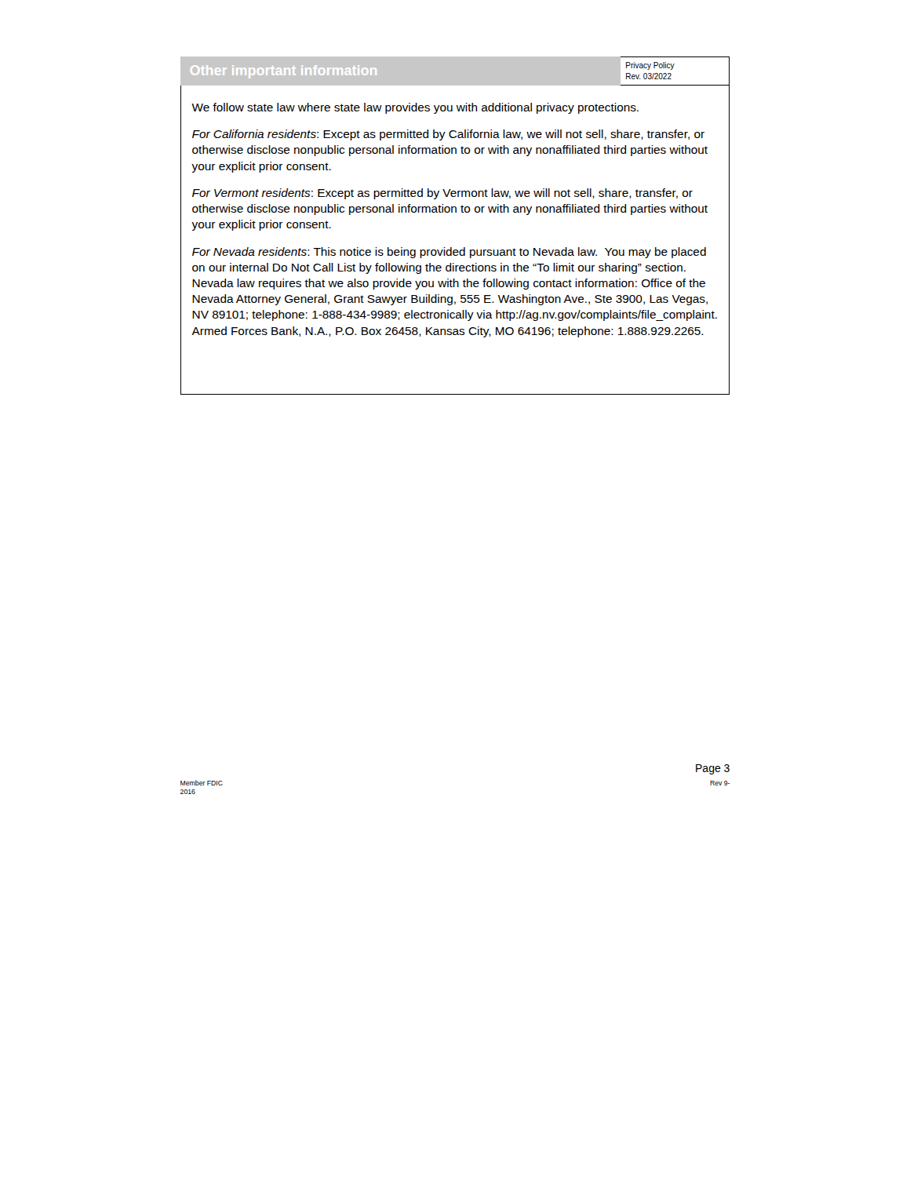Other important information
Privacy Policy
Rev. 03/2022
We follow state law where state law provides you with additional privacy protections.
For California residents: Except as permitted by California law, we will not sell, share, transfer, or otherwise disclose nonpublic personal information to or with any nonaffiliated third parties without your explicit prior consent.
For Vermont residents: Except as permitted by Vermont law, we will not sell, share, transfer, or otherwise disclose nonpublic personal information to or with any nonaffiliated third parties without your explicit prior consent.
For Nevada residents: This notice is being provided pursuant to Nevada law. You may be placed on our internal Do Not Call List by following the directions in the “To limit our sharing” section. Nevada law requires that we also provide you with the following contact information: Office of the Nevada Attorney General, Grant Sawyer Building, 555 E. Washington Ave., Ste 3900, Las Vegas, NV 89101; telephone: 1-888-434-9989; electronically via http://ag.nv.gov/complaints/file_complaint. Armed Forces Bank, N.A., P.O. Box 26458, Kansas City, MO 64196; telephone: 1.888.929.2265.
Page 3
Member FDIC
2016
Rev 9-